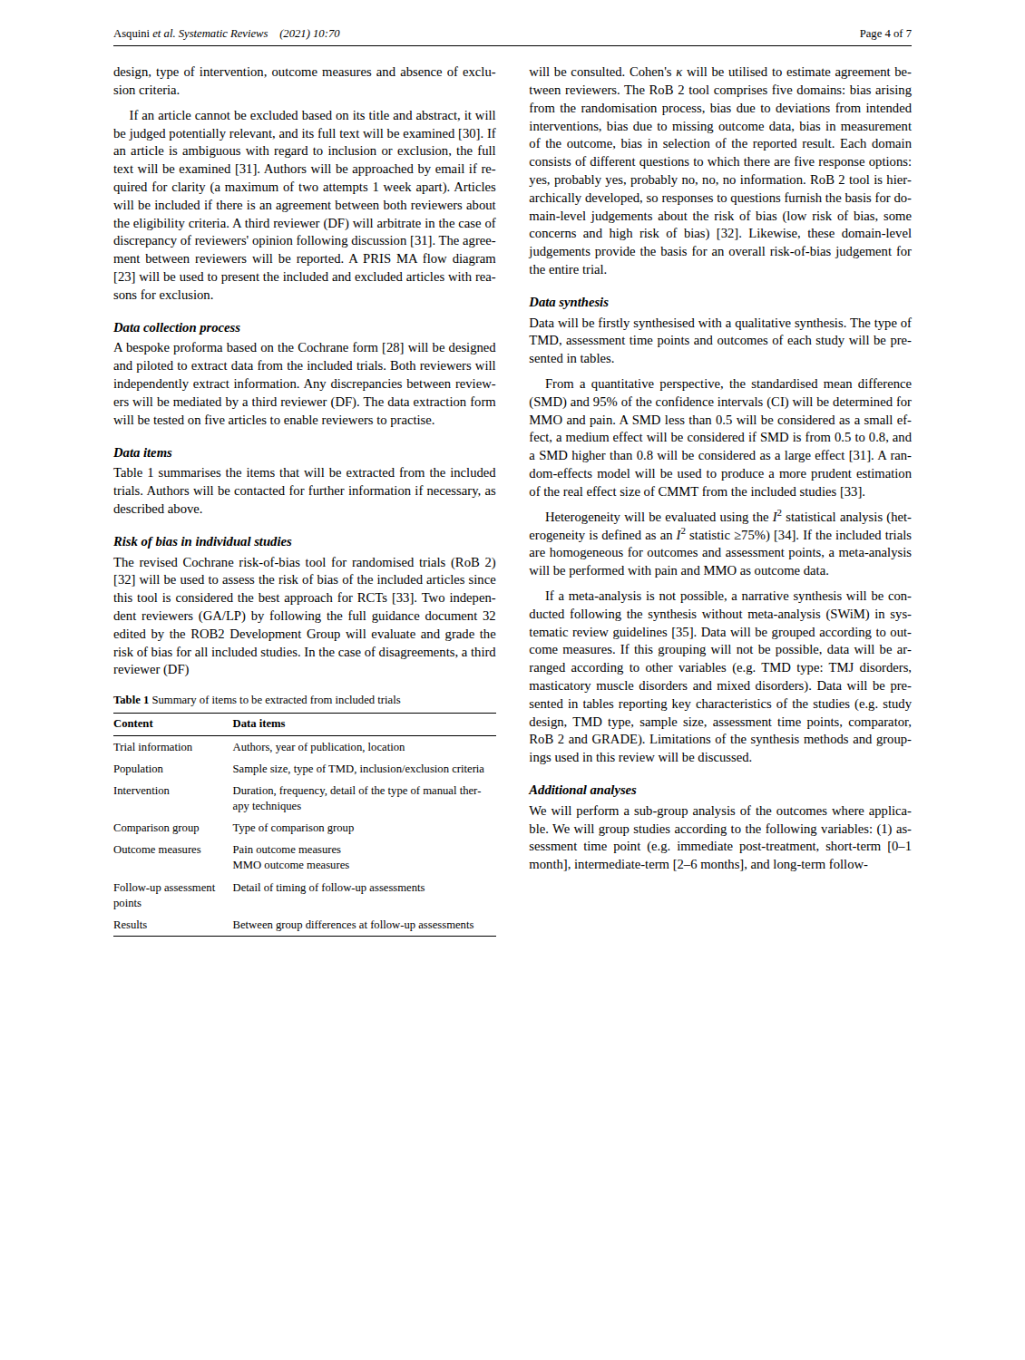Asquini et al. Systematic Reviews (2021) 10:70
Page 4 of 7
design, type of intervention, outcome measures and absence of exclusion criteria.
If an article cannot be excluded based on its title and abstract, it will be judged potentially relevant, and its full text will be examined [30]. If an article is ambiguous with regard to inclusion or exclusion, the full text will be examined [31]. Authors will be approached by email if required for clarity (a maximum of two attempts 1 week apart). Articles will be included if there is an agreement between both reviewers about the eligibility criteria. A third reviewer (DF) will arbitrate in the case of discrepancy of reviewers' opinion following discussion [31]. The agreement between reviewers will be reported. A PRIS MA flow diagram [23] will be used to present the included and excluded articles with reasons for exclusion.
Data collection process
A bespoke proforma based on the Cochrane form [28] will be designed and piloted to extract data from the included trials. Both reviewers will independently extract information. Any discrepancies between reviewers will be mediated by a third reviewer (DF). The data extraction form will be tested on five articles to enable reviewers to practise.
Data items
Table 1 summarises the items that will be extracted from the included trials. Authors will be contacted for further information if necessary, as described above.
Risk of bias in individual studies
The revised Cochrane risk-of-bias tool for randomised trials (RoB 2) [32] will be used to assess the risk of bias of the included articles since this tool is considered the best approach for RCTs [33]. Two independent reviewers (GA/LP) by following the full guidance document 32 edited by the ROB2 Development Group will evaluate and grade the risk of bias for all included studies. In the case of disagreements, a third reviewer (DF)
Table 1 Summary of items to be extracted from included trials
| Content | Data items |
| --- | --- |
| Trial information | Authors, year of publication, location |
| Population | Sample size, type of TMD, inclusion/exclusion criteria |
| Intervention | Duration, frequency, detail of the type of manual therapy techniques |
| Comparison group | Type of comparison group |
| Outcome measures | Pain outcome measures MMO outcome measures |
| Follow-up assessment points | Detail of timing of follow-up assessments |
| Results | Between group differences at follow-up assessments |
will be consulted. Cohen's κ will be utilised to estimate agreement between reviewers. The RoB 2 tool comprises five domains: bias arising from the randomisation process, bias due to deviations from intended interventions, bias due to missing outcome data, bias in measurement of the outcome, bias in selection of the reported result. Each domain consists of different questions to which there are five response options: yes, probably yes, probably no, no, no information. RoB 2 tool is hierarchically developed, so responses to questions furnish the basis for domain-level judgements about the risk of bias (low risk of bias, some concerns and high risk of bias) [32]. Likewise, these domain-level judgements provide the basis for an overall risk-of-bias judgement for the entire trial.
Data synthesis
Data will be firstly synthesised with a qualitative synthesis. The type of TMD, assessment time points and outcomes of each study will be presented in tables.
From a quantitative perspective, the standardised mean difference (SMD) and 95% of the confidence intervals (CI) will be determined for MMO and pain. A SMD less than 0.5 will be considered as a small effect, a medium effect will be considered if SMD is from 0.5 to 0.8, and a SMD higher than 0.8 will be considered as a large effect [31]. A random-effects model will be used to produce a more prudent estimation of the real effect size of CMMT from the included studies [33].
Heterogeneity will be evaluated using the I2 statistical analysis (heterogeneity is defined as an I2 statistic ≥75%) [34]. If the included trials are homogeneous for outcomes and assessment points, a meta-analysis will be performed with pain and MMO as outcome data.
If a meta-analysis is not possible, a narrative synthesis will be conducted following the synthesis without meta-analysis (SWiM) in systematic review guidelines [35]. Data will be grouped according to outcome measures. If this grouping will not be possible, data will be arranged according to other variables (e.g. TMD type: TMJ disorders, masticatory muscle disorders and mixed disorders). Data will be presented in tables reporting key characteristics of the studies (e.g. study design, TMD type, sample size, assessment time points, comparator, RoB 2 and GRADE). Limitations of the synthesis methods and groupings used in this review will be discussed.
Additional analyses
We will perform a sub-group analysis of the outcomes where applicable. We will group studies according to the following variables: (1) assessment time point (e.g. immediate post-treatment, short-term [0–1 month], intermediate-term [2–6 months], and long-term follow-